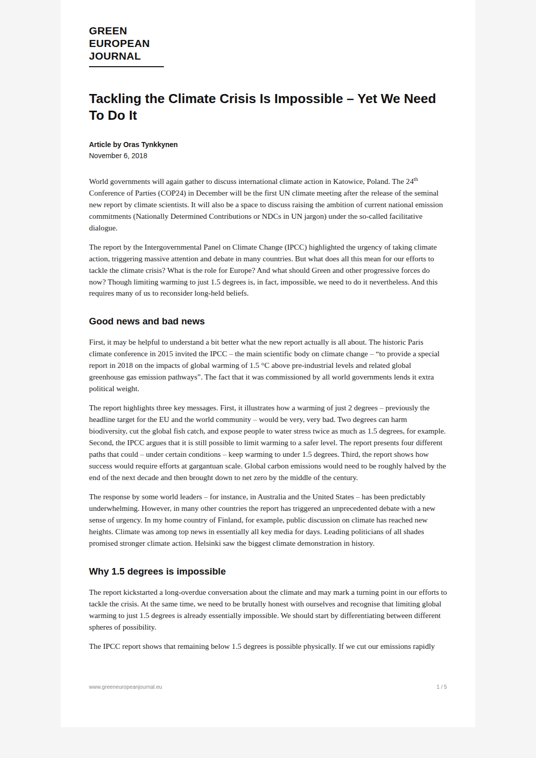Green
European
Journal
Tackling the Climate Crisis Is Impossible – Yet We Need To Do It
Article by Oras Tynkkynen November 6, 2018
World governments will again gather to discuss international climate action in Katowice, Poland. The 24th Conference of Parties (COP24) in December will be the first UN climate meeting after the release of the seminal new report by climate scientists. It will also be a space to discuss raising the ambition of current national emission commitments (Nationally Determined Contributions or NDCs in UN jargon) under the so-called facilitative dialogue.
The report by the Intergovernmental Panel on Climate Change (IPCC) highlighted the urgency of taking climate action, triggering massive attention and debate in many countries. But what does all this mean for our efforts to tackle the climate crisis? What is the role for Europe? And what should Green and other progressive forces do now? Though limiting warming to just 1.5 degrees is, in fact, impossible, we need to do it nevertheless. And this requires many of us to reconsider long-held beliefs.
Good news and bad news
First, it may be helpful to understand a bit better what the new report actually is all about. The historic Paris climate conference in 2015 invited the IPCC – the main scientific body on climate change – “to provide a special report in 2018 on the impacts of global warming of 1.5 °C above pre-industrial levels and related global greenhouse gas emission pathways”. The fact that it was commissioned by all world governments lends it extra political weight.
The report highlights three key messages. First, it illustrates how a warming of just 2 degrees – previously the headline target for the EU and the world community – would be very, very bad. Two degrees can harm biodiversity, cut the global fish catch, and expose people to water stress twice as much as 1.5 degrees, for example. Second, the IPCC argues that it is still possible to limit warming to a safer level. The report presents four different paths that could – under certain conditions – keep warming to under 1.5 degrees. Third, the report shows how success would require efforts at gargantuan scale. Global carbon emissions would need to be roughly halved by the end of the next decade and then brought down to net zero by the middle of the century.
The response by some world leaders – for instance, in Australia and the United States – has been predictably underwhelming. However, in many other countries the report has triggered an unprecedented debate with a new sense of urgency. In my home country of Finland, for example, public discussion on climate has reached new heights. Climate was among top news in essentially all key media for days. Leading politicians of all shades promised stronger climate action. Helsinki saw the biggest climate demonstration in history.
Why 1.5 degrees is impossible
The report kickstarted a long-overdue conversation about the climate and may mark a turning point in our efforts to tackle the crisis. At the same time, we need to be brutally honest with ourselves and recognise that limiting global warming to just 1.5 degrees is already essentially impossible. We should start by differentiating between different spheres of possibility.
The IPCC report shows that remaining below 1.5 degrees is possible physically. If we cut our emissions rapidly
www.greeneuropeanjournal.eu 1 / 5